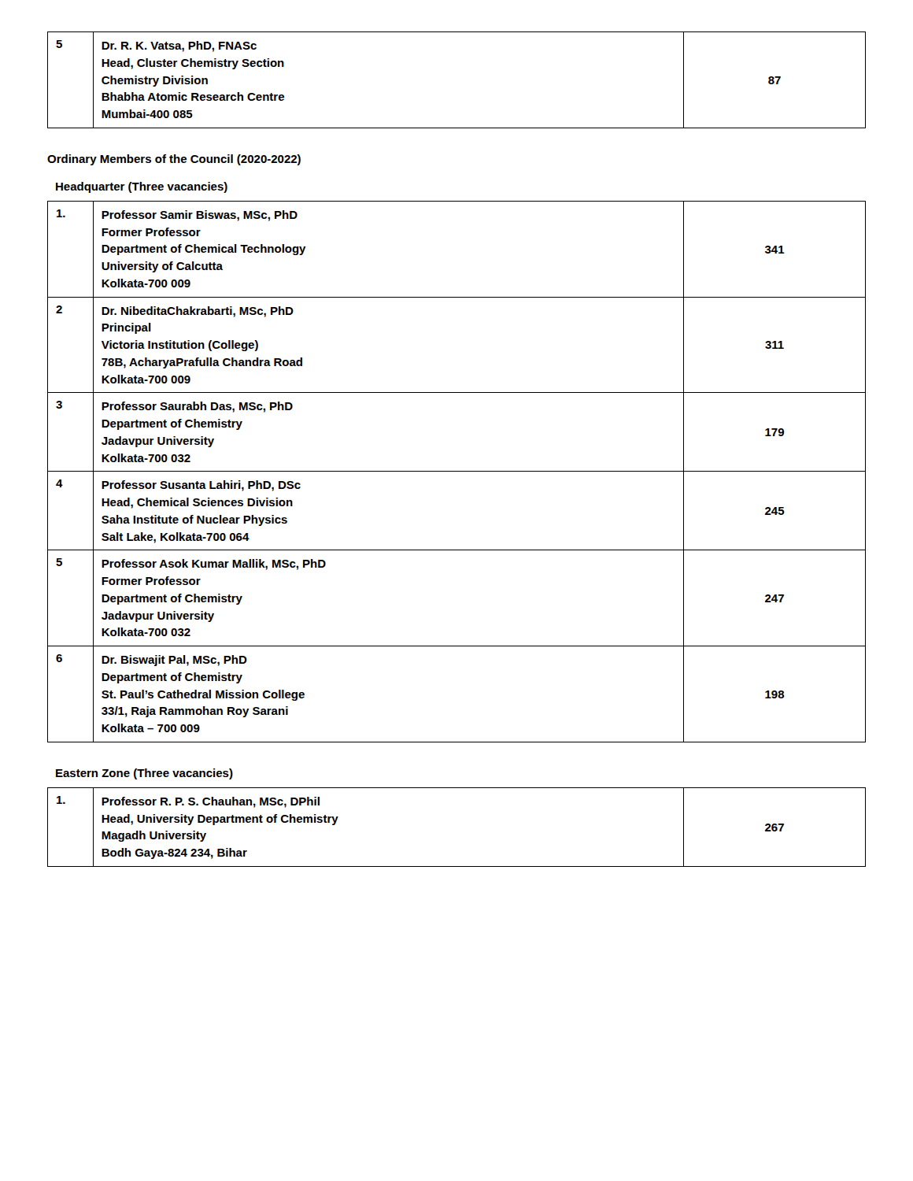| 5 | Dr. R. K. Vatsa, PhD, FNASc Head, Cluster Chemistry Section Chemistry Division Bhabha Atomic Research Centre Mumbai-400 085 | 87 |
Ordinary Members of the Council (2020-2022)
Headquarter (Three vacancies)
| 1. | Professor Samir Biswas, MSc, PhD Former Professor Department of Chemical Technology University of Calcutta Kolkata-700 009 | 341 |
| 2 | Dr. NibeditaChakrabarti, MSc, PhD Principal Victoria Institution (College) 78B, AcharyaPrafulla Chandra Road Kolkata-700 009 | 311 |
| 3 | Professor Saurabh Das, MSc, PhD Department of Chemistry Jadavpur University Kolkata-700 032 | 179 |
| 4 | Professor Susanta Lahiri, PhD, DSc Head, Chemical Sciences Division Saha Institute of Nuclear Physics Salt Lake, Kolkata-700 064 | 245 |
| 5 | Professor Asok Kumar Mallik, MSc, PhD Former Professor Department of Chemistry Jadavpur University Kolkata-700 032 | 247 |
| 6 | Dr. Biswajit Pal, MSc, PhD Department of Chemistry St. Paul’s Cathedral Mission College 33/1, Raja Rammohan Roy Sarani Kolkata – 700 009 | 198 |
Eastern Zone (Three vacancies)
| 1. | Professor R. P. S. Chauhan, MSc, DPhil Head, University Department of Chemistry Magadh University Bodh Gaya-824 234, Bihar | 267 |